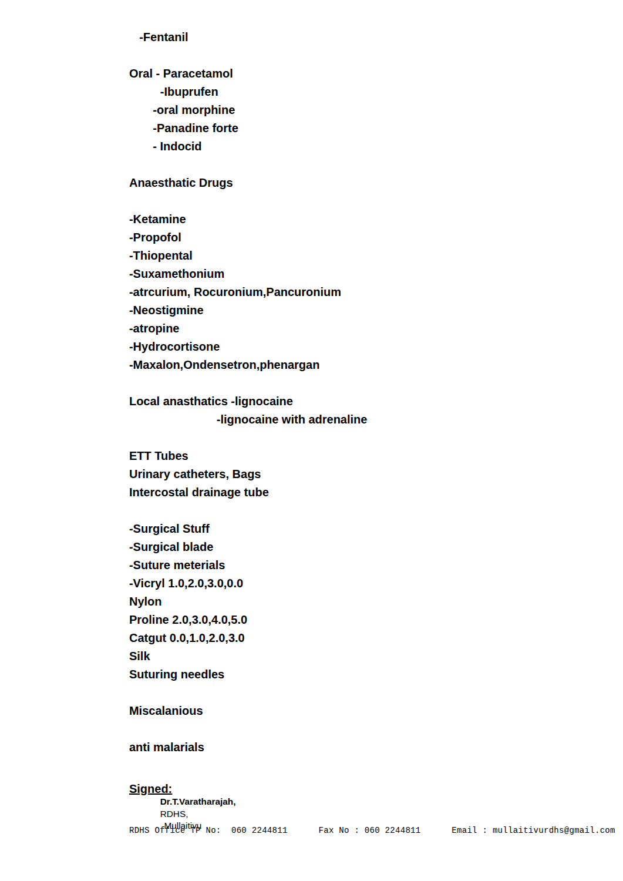-Fentanil
Oral - Paracetamol
-Ibuprufen
-oral morphine
-Panadine forte
- Indocid
Anaesthatic Drugs
-Ketamine
-Propofol
-Thiopental
-Suxamethonium
-atrcurium, Rocuronium,Pancuronium
-Neostigmine
-atropine
-Hydrocortisone
-Maxalon,Ondensetron,phenargan
Local anasthatics -lignocaine
-lignocaine with adrenaline
ETT Tubes
Urinary catheters, Bags
Intercostal drainage tube
-Surgical Stuff
-Surgical blade
-Suture meterials
-Vicryl 1.0,2.0,3.0,0.0
Nylon
Proline 2.0,3.0,4.0,5.0
Catgut 0.0,1.0,2.0,3.0
Silk
Suturing needles
Miscalanious
anti malarials
Signed:
Dr.T.Varatharajah,
RDHS,
Mullaitivu
RDHS Office TP No: 060 2244811 Fax No : 060 2244811 Email : mullaitivurdhs@gmail.com